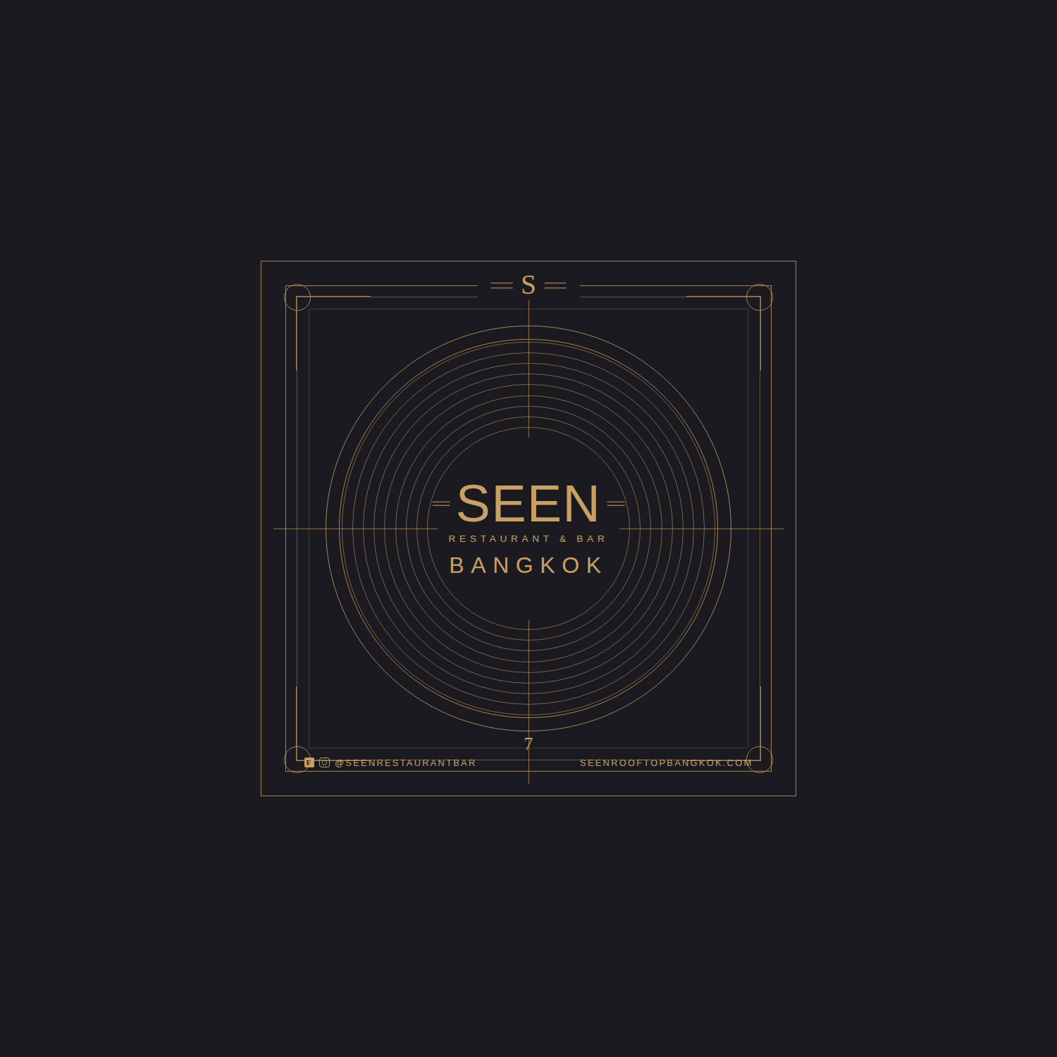S
SEEN
Restaurant & Bar
Bangkok
7
f @seenrestaurantbar
seenrooftopbangkok.com